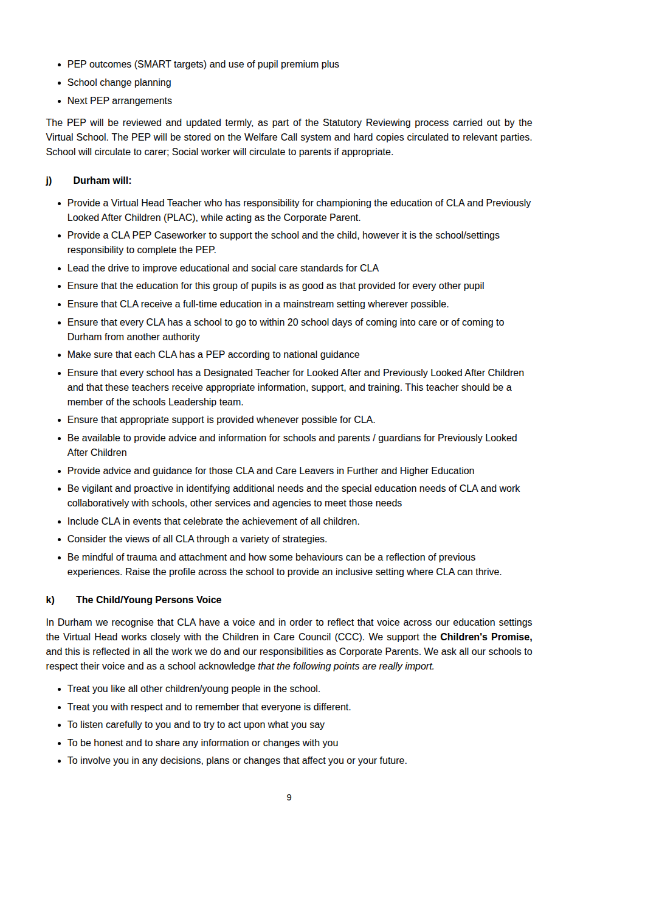PEP outcomes (SMART targets) and use of pupil premium plus
School change planning
Next PEP arrangements
The PEP will be reviewed and updated termly, as part of the Statutory Reviewing process carried out by the Virtual School. The PEP will be stored on the Welfare Call system and hard copies circulated to relevant parties. School will circulate to carer; Social worker will circulate to parents if appropriate.
j) Durham will:
Provide a Virtual Head Teacher who has responsibility for championing the education of CLA and Previously Looked After Children (PLAC), while acting as the Corporate Parent.
Provide a CLA PEP Caseworker to support the school and the child, however it is the school/settings responsibility to complete the PEP.
Lead the drive to improve educational and social care standards for CLA
Ensure that the education for this group of pupils is as good as that provided for every other pupil
Ensure that CLA receive a full-time education in a mainstream setting wherever possible.
Ensure that every CLA has a school to go to within 20 school days of coming into care or of coming to Durham from another authority
Make sure that each CLA has a PEP according to national guidance
Ensure that every school has a Designated Teacher for Looked After and Previously Looked After Children and that these teachers receive appropriate information, support, and training. This teacher should be a member of the schools Leadership team.
Ensure that appropriate support is provided whenever possible for CLA.
Be available to provide advice and information for schools and parents / guardians for Previously Looked After Children
Provide advice and guidance for those CLA and Care Leavers in Further and Higher Education
Be vigilant and proactive in identifying additional needs and the special education needs of CLA and work collaboratively with schools, other services and agencies to meet those needs
Include CLA in events that celebrate the achievement of all children.
Consider the views of all CLA through a variety of strategies.
Be mindful of trauma and attachment and how some behaviours can be a reflection of previous experiences. Raise the profile across the school to provide an inclusive setting where CLA can thrive.
k) The Child/Young Persons Voice
In Durham we recognise that CLA have a voice and in order to reflect that voice across our education settings the Virtual Head works closely with the Children in Care Council (CCC). We support the Children's Promise, and this is reflected in all the work we do and our responsibilities as Corporate Parents. We ask all our schools to respect their voice and as a school acknowledge that the following points are really import.
Treat you like all other children/young people in the school.
Treat you with respect and to remember that everyone is different.
To listen carefully to you and to try to act upon what you say
To be honest and to share any information or changes with you
To involve you in any decisions, plans or changes that affect you or your future.
9